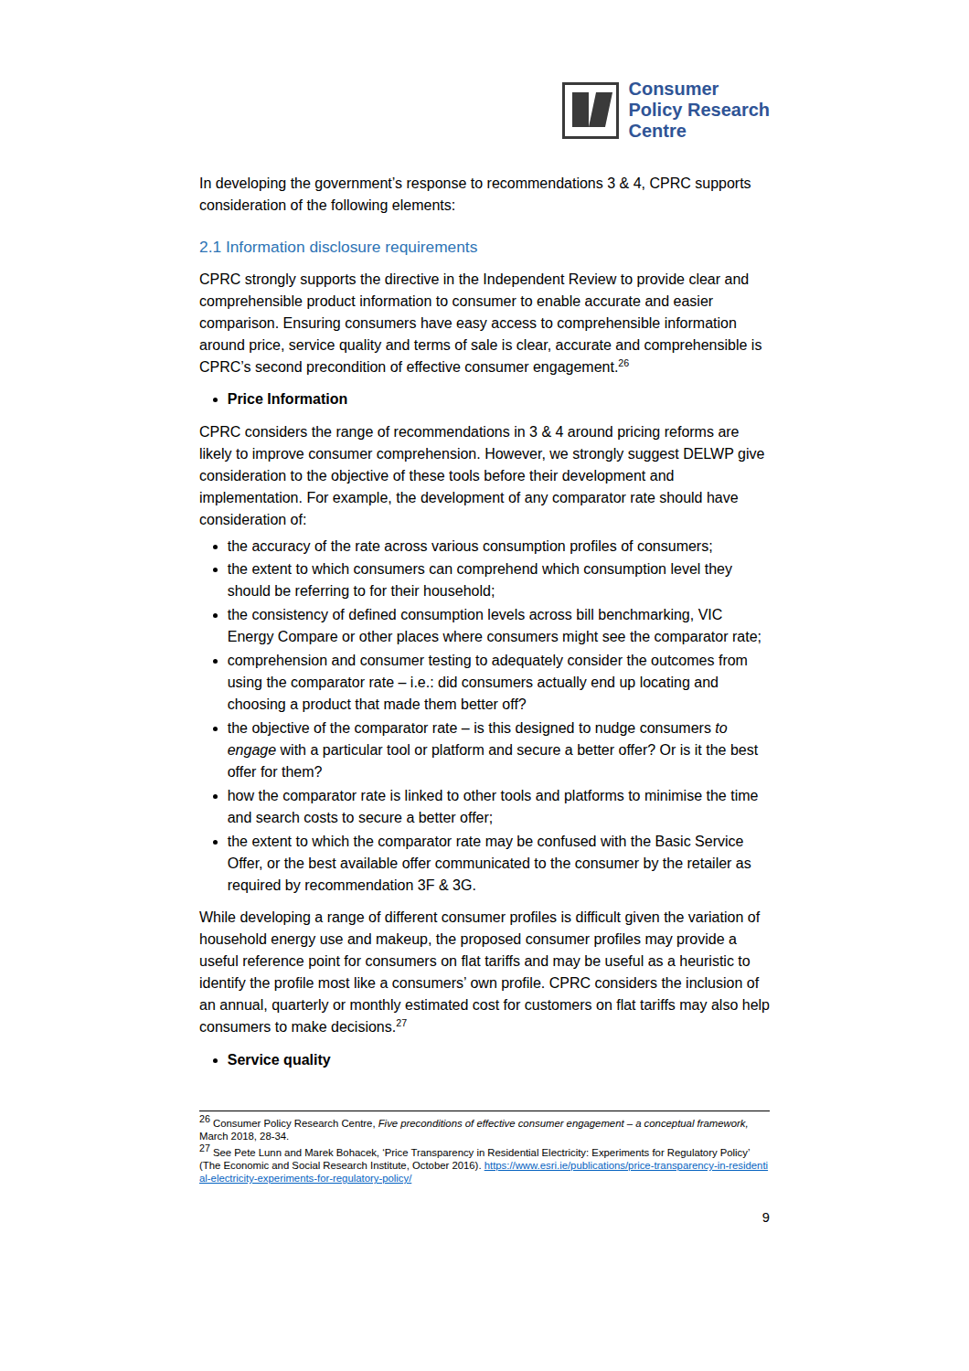Consumer
Policy Research
Centre
In developing the government’s response to recommendations 3 & 4, CPRC supports consideration of the following elements:
2.1 Information disclosure requirements
CPRC strongly supports the directive in the Independent Review to provide clear and comprehensible product information to consumer to enable accurate and easier comparison. Ensuring consumers have easy access to comprehensible information around price, service quality and terms of sale is clear, accurate and comprehensible is CPRC’s second precondition of effective consumer engagement.26
Price Information
CPRC considers the range of recommendations in 3 & 4 around pricing reforms are likely to improve consumer comprehension. However, we strongly suggest DELWP give consideration to the objective of these tools before their development and implementation. For example, the development of any comparator rate should have consideration of:
the accuracy of the rate across various consumption profiles of consumers;
the extent to which consumers can comprehend which consumption level they should be referring to for their household;
the consistency of defined consumption levels across bill benchmarking, VIC Energy Compare or other places where consumers might see the comparator rate;
comprehension and consumer testing to adequately consider the outcomes from using the comparator rate – i.e.: did consumers actually end up locating and choosing a product that made them better off?
the objective of the comparator rate – is this designed to nudge consumers to engage with a particular tool or platform and secure a better offer? Or is it the best offer for them?
how the comparator rate is linked to other tools and platforms to minimise the time and search costs to secure a better offer;
the extent to which the comparator rate may be confused with the Basic Service Offer, or the best available offer communicated to the consumer by the retailer as required by recommendation 3F & 3G.
While developing a range of different consumer profiles is difficult given the variation of household energy use and makeup, the proposed consumer profiles may provide a useful reference point for consumers on flat tariffs and may be useful as a heuristic to identify the profile most like a consumers’ own profile. CPRC considers the inclusion of an annual, quarterly or monthly estimated cost for customers on flat tariffs may also help consumers to make decisions.27
Service quality
26 Consumer Policy Research Centre, Five preconditions of effective consumer engagement – a conceptual framework, March 2018, 28-34.
27 See Pete Lunn and Marek Bohacek, ‘Price Transparency in Residential Electricity: Experiments for Regulatory Policy’ (The Economic and Social Research Institute, October 2016). https://www.esri.ie/publications/price-transparency-in-residential-electricity-experiments-for-regulatory-policy/
9